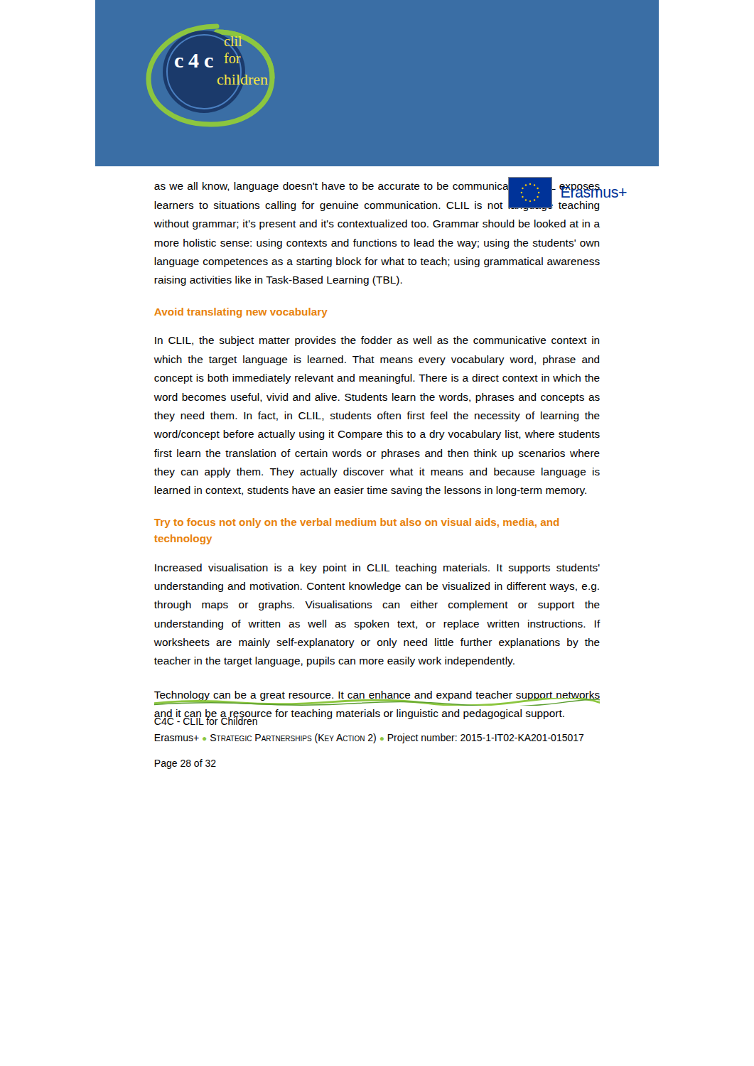c 4 c clil for children
Erasmus+
as we all know, language doesn't have to be accurate to be communicative. CLIL exposes learners to situations calling for genuine communication. CLIL is not language teaching without grammar; it's present and it's contextualized too. Grammar should be looked at in a more holistic sense: using contexts and functions to lead the way; using the students' own language competences as a starting block for what to teach; using grammatical awareness raising activities like in Task-Based Learning (TBL).
Avoid translating new vocabulary
In CLIL, the subject matter provides the fodder as well as the communicative context in which the target language is learned. That means every vocabulary word, phrase and concept is both immediately relevant and meaningful. There is a direct context in which the word becomes useful, vivid and alive. Students learn the words, phrases and concepts as they need them. In fact, in CLIL, students often first feel the necessity of learning the word/concept before actually using it Compare this to a dry vocabulary list, where students first learn the translation of certain words or phrases and then think up scenarios where they can apply them. They actually discover what it means and because language is learned in context, students have an easier time saving the lessons in long-term memory.
Try to focus not only on the verbal medium but also on visual aids, media, and technology
Increased visualisation is a key point in CLIL teaching materials. It supports students' understanding and motivation. Content knowledge can be visualized in different ways, e.g. through maps or graphs. Visualisations can either complement or support the understanding of written as well as spoken text, or replace written instructions. If worksheets are mainly self-explanatory or only need little further explanations by the teacher in the target language, pupils can more easily work independently.
Technology can be a great resource. It can enhance and expand teacher support networks and it can be a resource for teaching materials or linguistic and pedagogical support.
C4C - CLIL for Children
Erasmus+ ● Strategic Partnerships (Key Action 2) ● Project number: 2015-1-IT02-KA201-015017
Page 28 of 32